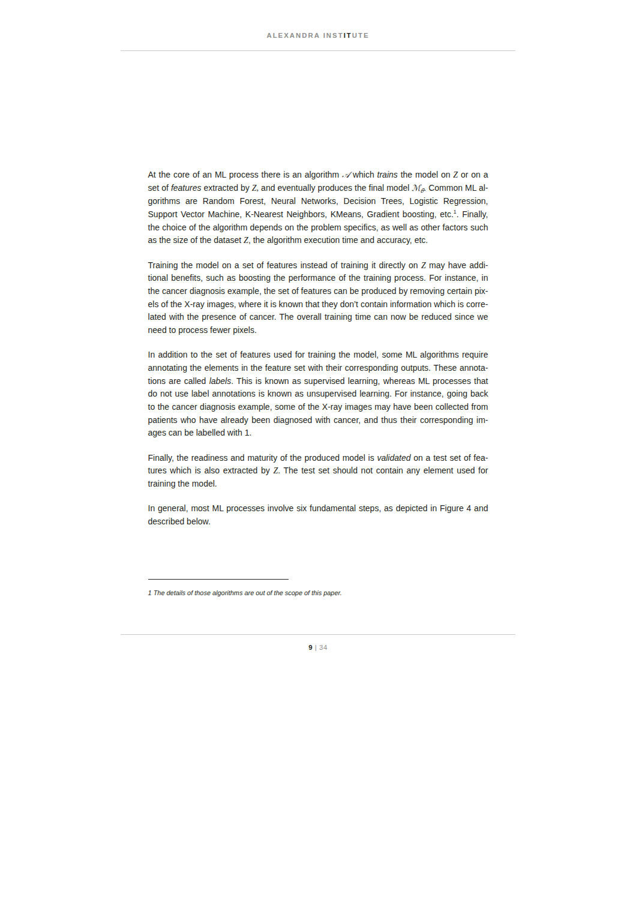ALEXANDRA INSTITUTE
At the core of an ML process there is an algorithm 𝒜 which trains the model on Z or on a set of features extracted by Z, and eventually produces the final model ℳ𝜃. Common ML algorithms are Random Forest, Neural Networks, Decision Trees, Logistic Regression, Support Vector Machine, K-Nearest Neighbors, KMeans, Gradient boosting, etc.1. Finally, the choice of the algorithm depends on the problem specifics, as well as other factors such as the size of the dataset Z, the algorithm execution time and accuracy, etc.
Training the model on a set of features instead of training it directly on Z may have additional benefits, such as boosting the performance of the training process. For instance, in the cancer diagnosis example, the set of features can be produced by removing certain pixels of the X-ray images, where it is known that they don’t contain information which is correlated with the presence of cancer. The overall training time can now be reduced since we need to process fewer pixels.
In addition to the set of features used for training the model, some ML algorithms require annotating the elements in the feature set with their corresponding outputs. These annotations are called labels. This is known as supervised learning, whereas ML processes that do not use label annotations is known as unsupervised learning. For instance, going back to the cancer diagnosis example, some of the X-ray images may have been collected from patients who have already been diagnosed with cancer, and thus their corresponding images can be labelled with 1.
Finally, the readiness and maturity of the produced model is validated on a test set of features which is also extracted by Z. The test set should not contain any element used for training the model.
In general, most ML processes involve six fundamental steps, as depicted in Figure 4 and described below.
1 The details of those algorithms are out of the scope of this paper.
9 | 34